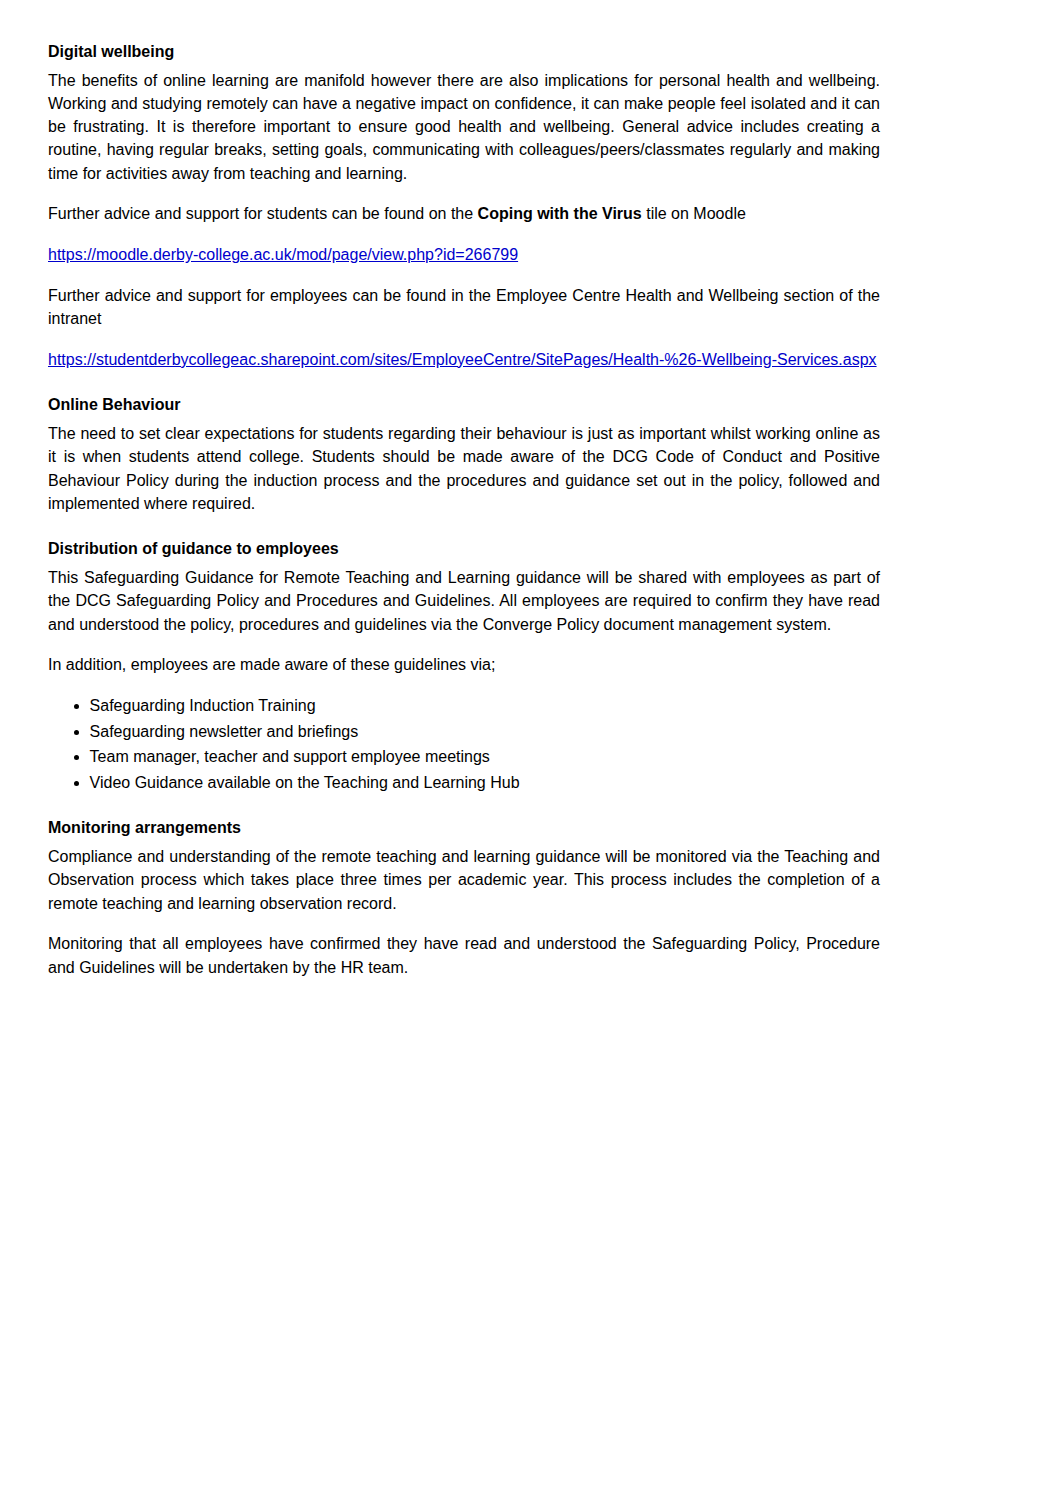Digital wellbeing
The benefits of online learning are manifold however there are also implications for personal health and wellbeing. Working and studying remotely can have a negative impact on confidence, it can make people feel isolated and it can be frustrating. It is therefore important to ensure good health and wellbeing. General advice includes creating a routine, having regular breaks, setting goals, communicating with colleagues/peers/classmates regularly and making time for activities away from teaching and learning.
Further advice and support for students can be found on the Coping with the Virus tile on Moodle
https://moodle.derby-college.ac.uk/mod/page/view.php?id=266799
Further advice and support for employees can be found in the Employee Centre Health and Wellbeing section of the intranet
https://studentderbycollegeac.sharepoint.com/sites/EmployeeCentre/SitePages/Health-%26-Wellbeing-Services.aspx
Online Behaviour
The need to set clear expectations for students regarding their behaviour is just as important whilst working online as it is when students attend college. Students should be made aware of the DCG Code of Conduct and Positive Behaviour Policy during the induction process and the procedures and guidance set out in the policy, followed and implemented where required.
Distribution of guidance to employees
This Safeguarding Guidance for Remote Teaching and Learning guidance will be shared with employees as part of the DCG Safeguarding Policy and Procedures and Guidelines. All employees are required to confirm they have read and understood the policy, procedures and guidelines via the Converge Policy document management system.
In addition, employees are made aware of these guidelines via;
Safeguarding Induction Training
Safeguarding newsletter and briefings
Team manager, teacher and support employee meetings
Video Guidance available on the Teaching and Learning Hub
Monitoring arrangements
Compliance and understanding of the remote teaching and learning guidance will be monitored via the Teaching and Observation process which takes place three times per academic year. This process includes the completion of a remote teaching and learning observation record.
Monitoring that all employees have confirmed they have read and understood the Safeguarding Policy, Procedure and Guidelines will be undertaken by the HR team.